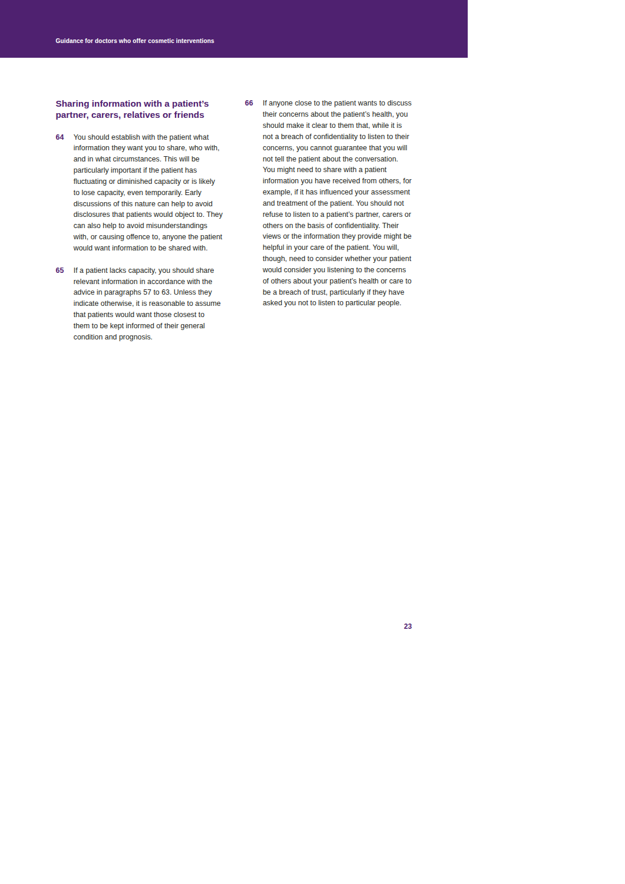Guidance for doctors who offer cosmetic interventions
Sharing information with a patient’s partner, carers, relatives or friends
64
You should establish with the patient what information they want you to share, who with, and in what circumstances. This will be particularly important if the patient has fluctuating or diminished capacity or is likely to lose capacity, even temporarily. Early discussions of this nature can help to avoid disclosures that patients would object to. They can also help to avoid misunderstandings with, or causing offence to, anyone the patient would want information to be shared with.
65
If a patient lacks capacity, you should share relevant information in accordance with the advice in paragraphs 57 to 63. Unless they indicate otherwise, it is reasonable to assume that patients would want those closest to them to be kept informed of their general condition and prognosis.
66
If anyone close to the patient wants to discuss their concerns about the patient’s health, you should make it clear to them that, while it is not a breach of confidentiality to listen to their concerns, you cannot guarantee that you will not tell the patient about the conversation. You might need to share with a patient information you have received from others, for example, if it has influenced your assessment and treatment of the patient. You should not refuse to listen to a patient’s partner, carers or others on the basis of confidentiality. Their views or the information they provide might be helpful in your care of the patient. You will, though, need to consider whether your patient would consider you listening to the concerns of others about your patient’s health or care to be a breach of trust, particularly if they have asked you not to listen to particular people.
23